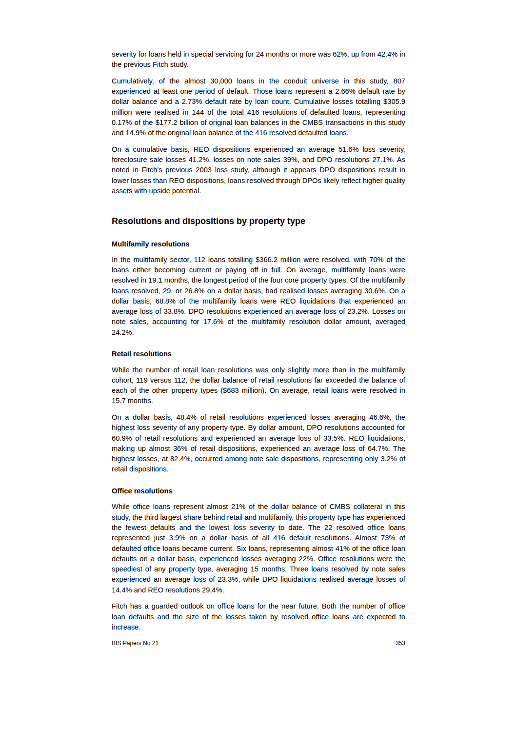severity for loans held in special servicing for 24 months or more was 62%, up from 42.4% in the previous Fitch study.
Cumulatively, of the almost 30,000 loans in the conduit universe in this study, 807 experienced at least one period of default. Those loans represent a 2.66% default rate by dollar balance and a 2.73% default rate by loan count. Cumulative losses totalling $305.9 million were realised in 144 of the total 416 resolutions of defaulted loans, representing 0.17% of the $177.2 billion of original loan balances in the CMBS transactions in this study and 14.9% of the original loan balance of the 416 resolved defaulted loans.
On a cumulative basis, REO dispositions experienced an average 51.6% loss severity, foreclosure sale losses 41.2%, losses on note sales 39%, and DPO resolutions 27.1%. As noted in Fitch's previous 2003 loss study, although it appears DPO dispositions result in lower losses than REO dispositions, loans resolved through DPOs likely reflect higher quality assets with upside potential.
Resolutions and dispositions by property type
Multifamily resolutions
In the multifamily sector, 112 loans totalling $366.2 million were resolved, with 70% of the loans either becoming current or paying off in full. On average, multifamily loans were resolved in 19.1 months, the longest period of the four core property types. Of the multifamily loans resolved, 29, or 26.8% on a dollar basis, had realised losses averaging 30.6%. On a dollar basis, 68.8% of the multifamily loans were REO liquidations that experienced an average loss of 33.8%. DPO resolutions experienced an average loss of 23.2%. Losses on note sales, accounting for 17.6% of the multifamily resolution dollar amount, averaged 24.2%.
Retail resolutions
While the number of retail loan resolutions was only slightly more than in the multifamily cohort, 119 versus 112, the dollar balance of retail resolutions far exceeded the balance of each of the other property types ($683 million). On average, retail loans were resolved in 15.7 months.
On a dollar basis, 48.4% of retail resolutions experienced losses averaging 46.6%, the highest loss severity of any property type. By dollar amount, DPO resolutions accounted for 60.9% of retail resolutions and experienced an average loss of 33.5%. REO liquidations, making up almost 36% of retail dispositions, experienced an average loss of 64.7%. The highest losses, at 82.4%, occurred among note sale dispositions, representing only 3.2% of retail dispositions.
Office resolutions
While office loans represent almost 21% of the dollar balance of CMBS collateral in this study, the third largest share behind retail and multifamily, this property type has experienced the fewest defaults and the lowest loss severity to date. The 22 resolved office loans represented just 3.9% on a dollar basis of all 416 default resolutions. Almost 73% of defaulted office loans became current. Six loans, representing almost 41% of the office loan defaults on a dollar basis, experienced losses averaging 22%. Office resolutions were the speediest of any property type, averaging 15 months. Three loans resolved by note sales experienced an average loss of 23.3%, while DPO liquidations realised average losses of 14.4% and REO resolutions 29.4%.
Fitch has a guarded outlook on office loans for the near future. Both the number of office loan defaults and the size of the losses taken by resolved office loans are expected to increase.
BIS Papers No 21 353